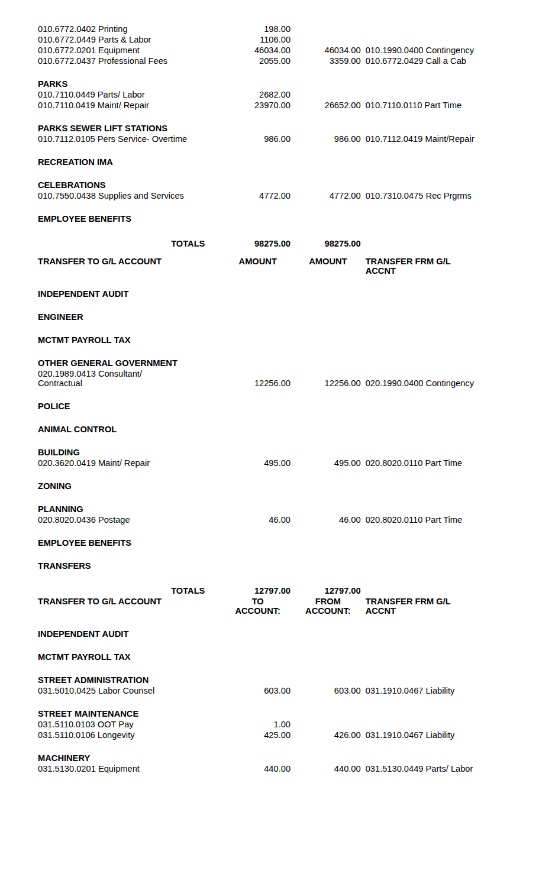| 010.6772.0402 Printing | 198.00 | | |
| 010.6772.0449 Parts & Labor | 1106.00 | | |
| 010.6772.0201 Equipment | 46034.00 | 46034.00 | 010.1990.0400 Contingency |
| 010.6772.0437 Professional Fees | 2055.00 | 3359.00 | 010.6772.0429 Call a Cab |
| PARKS | | | |
| 010.7110.0449 Parts/ Labor | 2682.00 | | |
| 010.7110.0419 Maint/ Repair | 23970.00 | 26652.00 | 010.7110.0110 Part Time |
| PARKS SEWER LIFT STATIONS | | | |
| 010.7112.0105 Pers Service- Overtime | 986.00 | 986.00 | 010.7112.0419 Maint/Repair |
| RECREATION IMA | | | |
| CELEBRATIONS | | | |
| 010.7550.0438 Supplies and Services | 4772.00 | 4772.00 | 010.7310.0475 Rec Prgrms |
| EMPLOYEE BENEFITS | | | |
| TOTALS | 98275.00 | 98275.00 | |
| TRANSFER TO G/L ACCOUNT | AMOUNT | AMOUNT | TRANSFER FRM G/L ACCNT |
| INDEPENDENT AUDIT | | | |
| ENGINEER | | | |
| MCTMT PAYROLL TAX | | | |
| OTHER GENERAL GOVERNMENT | | | |
| 020.1989.0413 Consultant/ Contractual | 12256.00 | 12256.00 | 020.1990.0400 Contingency |
| POLICE | | | |
| ANIMAL CONTROL | | | |
| BUILDING | | | |
| 020.3620.0419 Maint/ Repair | 495.00 | 495.00 | 020.8020.0110 Part Time |
| ZONING | | | |
| PLANNING | | | |
| 020.8020.0436 Postage | 46.00 | 46.00 | 020.8020.0110 Part Time |
| EMPLOYEE BENEFITS | | | |
| TRANSFERS | | | |
| TOTALS | 12797.00 | 12797.00 | |
| TRANSFER TO G/L ACCOUNT | TO ACCOUNT: | FROM ACCOUNT: | TRANSFER FRM G/L ACCNT |
| INDEPENDENT AUDIT | | | |
| MCTMT PAYROLL TAX | | | |
| STREET ADMINISTRATION | | | |
| 031.5010.0425 Labor Counsel | 603.00 | 603.00 | 031.1910.0467 Liability |
| STREET MAINTENANCE | | | |
| 031.5110.0103 OOT Pay | 1.00 | | |
| 031.5110.0106 Longevity | 425.00 | 426.00 | 031.1910.0467 Liability |
| MACHINERY | | | |
| 031.5130.0201 Equipment | 440.00 | 440.00 | 031.5130.0449 Parts/ Labor |